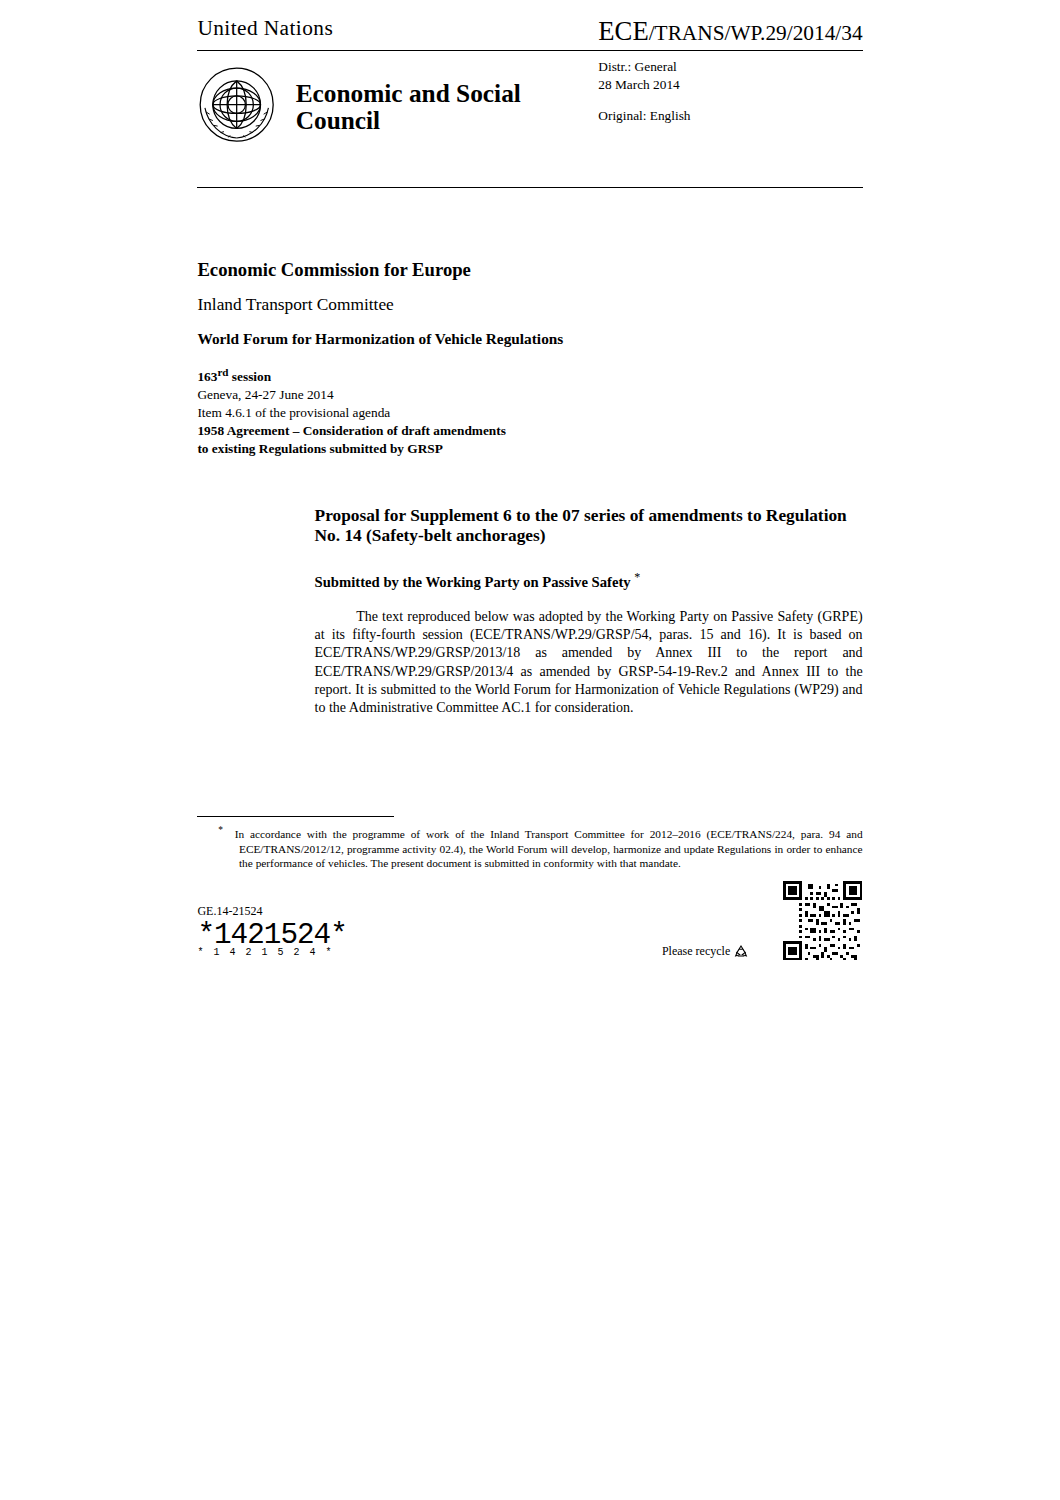| United Nations | ECE /TRANS/WP.29/2014/34 |
| / / Economic and Social Council / | Distr.: General 28 March 2014 Original: English |
Economic Commission for Europe
Inland Transport Committee
World Forum for Harmonization of Vehicle Regulations
163rd session
Geneva, 24-27 June 2014
Item 4.6.1 of the provisional agenda
1958 Agreement – Consideration of draft amendments
to existing Regulations submitted by GRSP
Proposal for Supplement 6 to the 07 series of amendments to Regulation No. 14 (Safety-belt anchorages)
Submitted by the Working Party on Passive Safety *
The text reproduced below was adopted by the Working Party on Passive Safety (GRPE) at its fifty-fourth session (ECE/TRANS/WP.29/GRSP/54, paras. 15 and 16). It is based on ECE/TRANS/WP.29/GRSP/2013/18 as amended by Annex III to the report and ECE/TRANS/WP.29/GRSP/2013/4 as amended by GRSP-54-19-Rev.2 and Annex III to the report. It is submitted to the World Forum for Harmonization of Vehicle Regulations (WP29) and to the Administrative Committee AC.1 for consideration.
* In accordance with the programme of work of the Inland Transport Committee for 2012–2016 (ECE/TRANS/224, para. 94 and ECE/TRANS/2012/12, programme activity 02.4), the World Forum will develop, harmonize and update Regulations in order to enhance the performance of vehicles. The present document is submitted in conformity with that mandate.
| GE.14-21524 *1421524* * 1 4 2 1 5 2 4 * | Please recycle | |